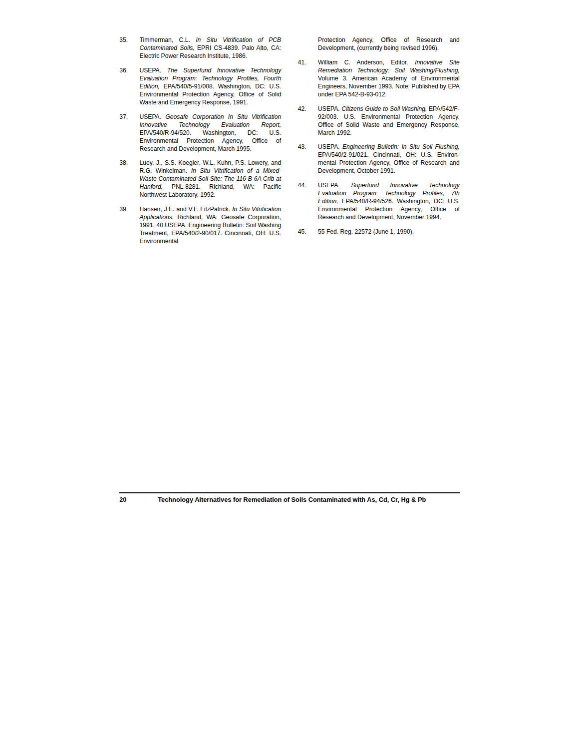35.
Timmerman, C.L. In Situ Vitrification of PCB Contaminated Soils, EPRI CS-4839. Palo Alto, CA: Electric Power Research Institute, 1986.
36.
USEPA. The Superfund Innovative Technology Evaluation Program: Technology Profiles, Fourth Edition, EPA/540/5-91/008. Washington, DC: U.S. Environmental Protection Agency, Office of Solid Waste and Emergency Response, 1991.
37.
USEPA. Geosafe Corporation In Situ Vitrification Innovative Technology Evaluation Report, EPA/540/R-94/520. Washington, DC: U.S. Environmental Protection Agency, Office of Research and Development, March 1995.
38.
Luey, J., S.S. Koegler, W.L. Kuhn, P.S. Lowery, and R.G. Winkelman. In Situ Vitrification of a Mixed-Waste Contaminated Soil Site: The 116-B-6A Crib at Hanford, PNL-8281. Richland, WA: Pacific Northwest Laboratory, 1992.
39.
Hansen, J.E. and V.F. FitzPatrick. In Situ Vitrification Applications. Richland, WA: Geosafe Corporation, 1991. 40.USEPA. Engineering Bulletin: Soil Washing Treatment, EPA/540/2-90/017. Cincinnati, OH: U.S. Environmental
Protection Agency, Office of Research and Development, (currently being revised 1996).
41.
William C. Anderson, Editor. Innovative Site Remediation Technology: Soil Washing/Flushing, Volume 3. American Academy of Environmental Engineers, November 1993. Note: Published by EPA under EPA 542-B-93-012.
42.
USEPA. Citizens Guide to Soil Washing, EPA/542/F-92/003. U.S. Environmental Protection Agency, Office of Solid Waste and Emergency Response, March 1992.
43.
USEPA. Engineering Bulletin: In Situ Soil Flushing, EPA/540/2-91/021. Cincinnati, OH: U.S. Environ-mental Protection Agency, Office of Research and Development, October 1991.
44.
USEPA. Superfund Innovative Technology Evaluation Program: Technology Profiles, 7th Edition, EPA/540/R-94/526. Washington, DC: U.S. Environmental Protection Agency, Office of Research and Development, November 1994.
45.
55 Fed. Reg. 22572 (June 1, 1990).
20
Technology Alternatives for Remediation of Soils Contaminated with As, Cd, Cr, Hg & Pb